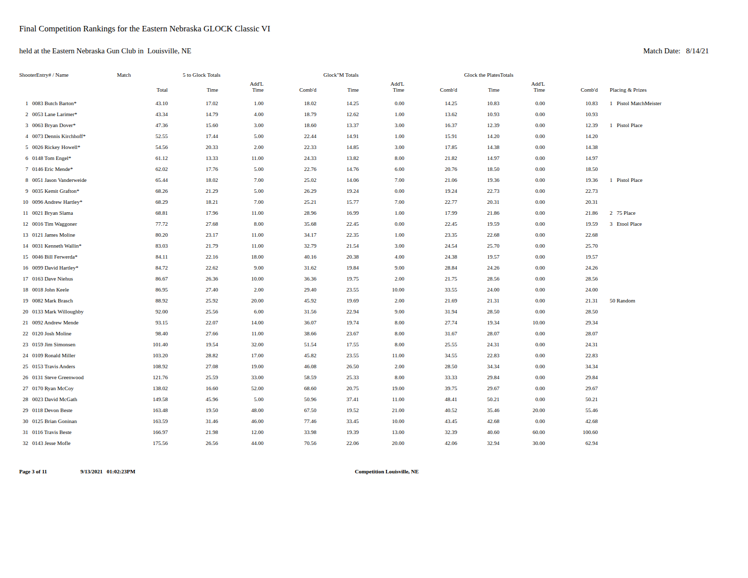Final Competition Rankings for the Eastern Nebraska GLOCK Classic VI
held at the Eastern Nebraska Gun Club in Louisville, NE Match Date: 8/14/21
| ShooterEntry# / Name | Match | 5 to Glock Totals | Glock"M Totals | Glock the PlatesTotals | |
| --- | --- | --- | --- | --- | --- |
| | | Total | Time | Add'L Time | Comb'd | Time | Add'L Time | Comb'd | Time | Add'L Time | Comb'd | Placing & Prizes |
| 1 | 0083 Butch Barton* | 43.10 | 17.02 | 1.00 | 18.02 | 14.25 | 0.00 | 14.25 | 10.83 | 0.00 | 10.83 | 1 Pistol MatchMeister |
| 2 | 0053 Lane Larimer* | 43.34 | 14.79 | 4.00 | 18.79 | 12.62 | 1.00 | 13.62 | 10.93 | 0.00 | 10.93 | |
| 3 | 0063 Bryan Dover* | 47.36 | 15.60 | 3.00 | 18.60 | 13.37 | 3.00 | 16.37 | 12.39 | 0.00 | 12.39 | 1 Pistol Place |
| 4 | 0073 Dennis Kirchhoff* | 52.55 | 17.44 | 5.00 | 22.44 | 14.91 | 1.00 | 15.91 | 14.20 | 0.00 | 14.20 | |
| 5 | 0026 Rickey Howell* | 54.56 | 20.33 | 2.00 | 22.33 | 14.85 | 3.00 | 17.85 | 14.38 | 0.00 | 14.38 | |
| 6 | 0148 Tom Engel* | 61.12 | 13.33 | 11.00 | 24.33 | 13.82 | 8.00 | 21.82 | 14.97 | 0.00 | 14.97 | |
| 7 | 0146 Eric Mende* | 62.02 | 17.76 | 5.00 | 22.76 | 14.76 | 6.00 | 20.76 | 18.50 | 0.00 | 18.50 | |
| 8 | 0051 Jason Vanderweide | 65.44 | 18.02 | 7.00 | 25.02 | 14.06 | 7.00 | 21.06 | 19.36 | 0.00 | 19.36 | 1 Pistol Place |
| 9 | 0035 Kemit Grafton* | 68.26 | 21.29 | 5.00 | 26.29 | 19.24 | 0.00 | 19.24 | 22.73 | 0.00 | 22.73 | |
| 10 | 0096 Andrew Hartley* | 68.29 | 18.21 | 7.00 | 25.21 | 15.77 | 7.00 | 22.77 | 20.31 | 0.00 | 20.31 | |
| 11 | 0021 Bryan Slama | 68.81 | 17.96 | 11.00 | 28.96 | 16.99 | 1.00 | 17.99 | 21.86 | 0.00 | 21.86 | 2 75 Place |
| 12 | 0016 Tim Waggoner | 77.72 | 27.68 | 8.00 | 35.68 | 22.45 | 0.00 | 22.45 | 19.59 | 0.00 | 19.59 | 3 Etool Place |
| 13 | 0121 James Moline | 80.20 | 23.17 | 11.00 | 34.17 | 22.35 | 1.00 | 23.35 | 22.68 | 0.00 | 22.68 | |
| 14 | 0031 Kenneth Wallin* | 83.03 | 21.79 | 11.00 | 32.79 | 21.54 | 3.00 | 24.54 | 25.70 | 0.00 | 25.70 | |
| 15 | 0046 Bill Ferwerda* | 84.11 | 22.16 | 18.00 | 40.16 | 20.38 | 4.00 | 24.38 | 19.57 | 0.00 | 19.57 | |
| 16 | 0099 David Hartley* | 84.72 | 22.62 | 9.00 | 31.62 | 19.84 | 9.00 | 28.84 | 24.26 | 0.00 | 24.26 | |
| 17 | 0163 Dave Niehus | 86.67 | 26.36 | 10.00 | 36.36 | 19.75 | 2.00 | 21.75 | 28.56 | 0.00 | 28.56 | |
| 18 | 0018 John Keele | 86.95 | 27.40 | 2.00 | 29.40 | 23.55 | 10.00 | 33.55 | 24.00 | 0.00 | 24.00 | |
| 19 | 0082 Mark Brasch | 88.92 | 25.92 | 20.00 | 45.92 | 19.69 | 2.00 | 21.69 | 21.31 | 0.00 | 21.31 | 50 Random |
| 20 | 0133 Mark Willoughby | 92.00 | 25.56 | 6.00 | 31.56 | 22.94 | 9.00 | 31.94 | 28.50 | 0.00 | 28.50 | |
| 21 | 0092 Andrew Mende | 93.15 | 22.07 | 14.00 | 36.07 | 19.74 | 8.00 | 27.74 | 19.34 | 10.00 | 29.34 | |
| 22 | 0120 Josh Moline | 98.40 | 27.66 | 11.00 | 38.66 | 23.67 | 8.00 | 31.67 | 28.07 | 0.00 | 28.07 | |
| 23 | 0159 Jim Simonsen | 101.40 | 19.54 | 32.00 | 51.54 | 17.55 | 8.00 | 25.55 | 24.31 | 0.00 | 24.31 | |
| 24 | 0109 Ronald Miller | 103.20 | 28.82 | 17.00 | 45.82 | 23.55 | 11.00 | 34.55 | 22.83 | 0.00 | 22.83 | |
| 25 | 0153 Travis Anders | 108.92 | 27.08 | 19.00 | 46.08 | 26.50 | 2.00 | 28.50 | 34.34 | 0.00 | 34.34 | |
| 26 | 0131 Steve Greenwood | 121.76 | 25.59 | 33.00 | 58.59 | 25.33 | 8.00 | 33.33 | 29.84 | 0.00 | 29.84 | |
| 27 | 0170 Ryan McCoy | 138.02 | 16.60 | 52.00 | 68.60 | 20.75 | 19.00 | 39.75 | 29.67 | 0.00 | 29.67 | |
| 28 | 0023 David McGath | 149.58 | 45.96 | 5.00 | 50.96 | 37.41 | 11.00 | 48.41 | 50.21 | 0.00 | 50.21 | |
| 29 | 0118 Devon Beste | 163.48 | 19.50 | 48.00 | 67.50 | 19.52 | 21.00 | 40.52 | 35.46 | 20.00 | 55.46 | |
| 30 | 0125 Brian Goninan | 163.59 | 31.46 | 46.00 | 77.46 | 33.45 | 10.00 | 43.45 | 42.68 | 0.00 | 42.68 | |
| 31 | 0116 Travis Beste | 166.97 | 21.98 | 12.00 | 33.98 | 19.39 | 13.00 | 32.39 | 40.60 | 60.00 | 100.60 | |
| 32 | 0143 Jesse Mofle | 175.56 | 26.56 | 44.00 | 70.56 | 22.06 | 20.00 | 42.06 | 32.94 | 30.00 | 62.94 | |
Page 3 of 11 9/13/2021 01:02:23PM Competition Louisville, NE